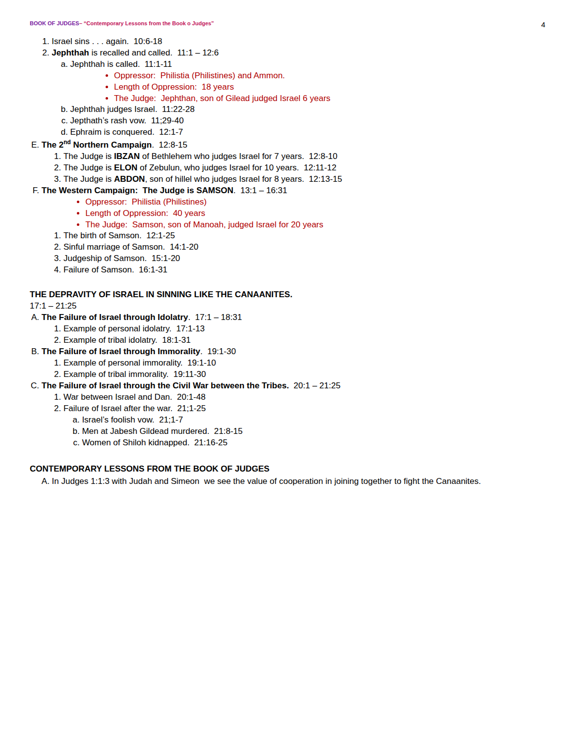BOOK OF JUDGES– “Contemporary Lessons from the Book o Judges” 4
Israel sins . . . again. 10:6-18
Jephthah is recalled and called. 11:1 – 12:6
Jephthah is called. 11:1-11
Oppressor: Philistia (Philistines) and Ammon.
Length of Oppression: 18 years
The Judge: Jephthan, son of Gilead judged Israel 6 years
Jephthah judges Israel. 11:22-28
Jepthath’s rash vow. 11;29-40
Ephraim is conquered. 12:1-7
The 2nd Northern Campaign. 12:8-15
The Judge is IBZAN of Bethlehem who judges Israel for 7 years. 12:8-10
The Judge is ELON of Zebulun, who judges Israel for 10 years. 12:11-12
The Judge is ABDON, son of hillel who judges Israel for 8 years. 12:13-15
The Western Campaign: The Judge is SAMSON. 13:1 – 16:31
Oppressor: Philistia (Philistines)
Length of Oppression: 40 years
The Judge: Samson, son of Manoah, judged Israel for 20 years
The birth of Samson. 12:1-25
Sinful marriage of Samson. 14:1-20
Judgeship of Samson. 15:1-20
Failure of Samson. 16:1-31
THE DEPRAVITY OF ISRAEL IN SINNING LIKE THE CANAANITES.
17:1 – 21:25
The Failure of Israel through Idolatry. 17:1 – 18:31
Example of personal idolatry. 17:1-13
Example of tribal idolatry. 18:1-31
The Failure of Israel through Immorality. 19:1-30
Example of personal immorality. 19:1-10
Example of tribal immorality. 19:11-30
The Failure of Israel through the Civil War between the Tribes. 20:1 – 21:25
War between Israel and Dan. 20:1-48
Failure of Israel after the war. 21;1-25
Israel’s foolish vow. 21;1-7
Men at Jabesh Gildead murdered. 21:8-15
Women of Shiloh kidnapped. 21:16-25
CONTEMPORARY LESSONS FROM THE BOOK OF JUDGES
A. In Judges 1:1:3 with Judah and Simeon we see the value of cooperation in joining together to fight the Canaanites.